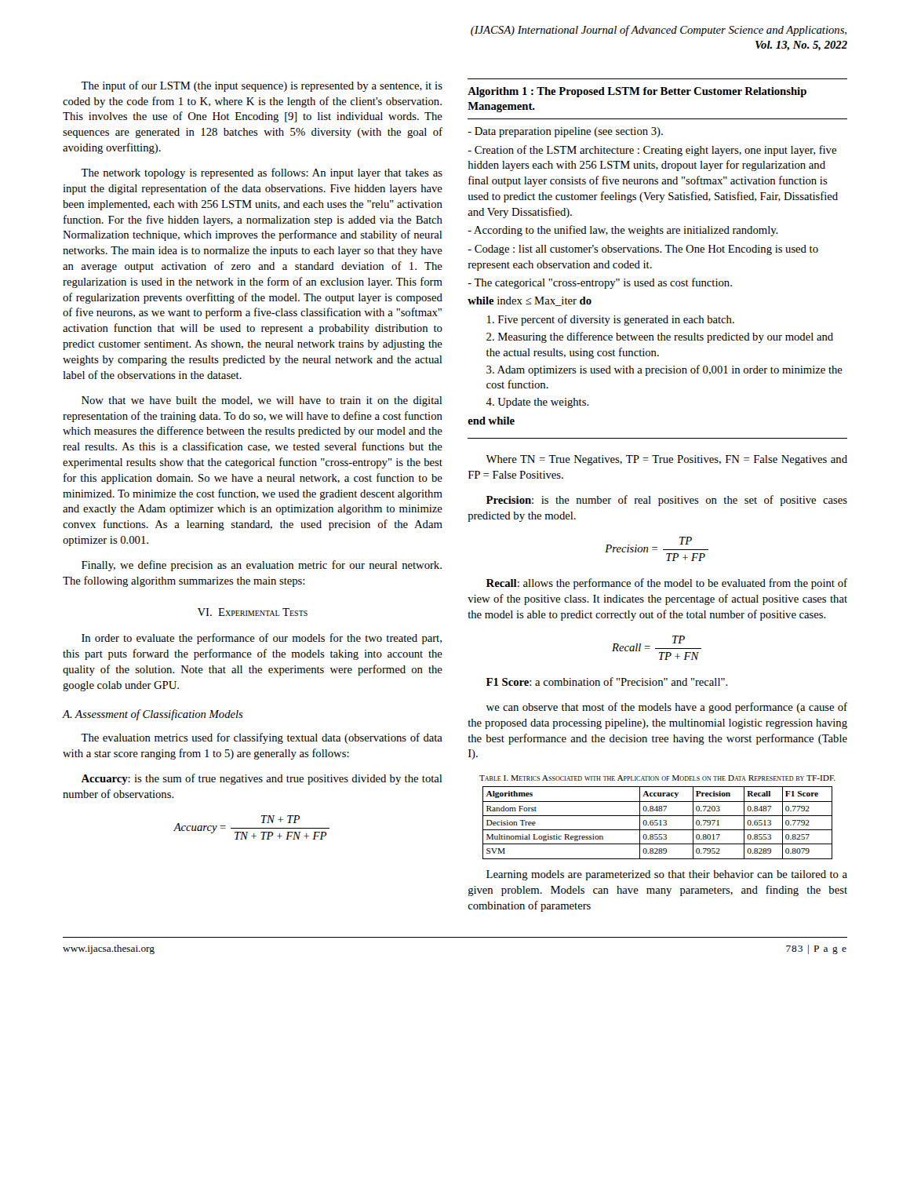(IJACSA) International Journal of Advanced Computer Science and Applications,
Vol. 13, No. 5, 2022
The input of our LSTM (the input sequence) is represented by a sentence, it is coded by the code from 1 to K, where K is the length of the client's observation. This involves the use of One Hot Encoding [9] to list individual words. The sequences are generated in 128 batches with 5% diversity (with the goal of avoiding overfitting).
The network topology is represented as follows: An input layer that takes as input the digital representation of the data observations. Five hidden layers have been implemented, each with 256 LSTM units, and each uses the "relu" activation function. For the five hidden layers, a normalization step is added via the Batch Normalization technique, which improves the performance and stability of neural networks. The main idea is to normalize the inputs to each layer so that they have an average output activation of zero and a standard deviation of 1. The regularization is used in the network in the form of an exclusion layer. This form of regularization prevents overfitting of the model. The output layer is composed of five neurons, as we want to perform a five-class classification with a "softmax" activation function that will be used to represent a probability distribution to predict customer sentiment. As shown, the neural network trains by adjusting the weights by comparing the results predicted by the neural network and the actual label of the observations in the dataset.
Now that we have built the model, we will have to train it on the digital representation of the training data. To do so, we will have to define a cost function which measures the difference between the results predicted by our model and the real results. As this is a classification case, we tested several functions but the experimental results show that the categorical function "cross-entropy" is the best for this application domain. So we have a neural network, a cost function to be minimized. To minimize the cost function, we used the gradient descent algorithm and exactly the Adam optimizer which is an optimization algorithm to minimize convex functions. As a learning standard, the used precision of the Adam optimizer is 0.001.
Finally, we define precision as an evaluation metric for our neural network. The following algorithm summarizes the main steps:
VI. Experimental Tests
In order to evaluate the performance of our models for the two treated part, this part puts forward the performance of the models taking into account the quality of the solution. Note that all the experiments were performed on the google colab under GPU.
A. Assessment of Classification Models
The evaluation metrics used for classifying textual data (observations of data with a star score ranging from 1 to 5) are generally as follows:
Accuarcy: is the sum of true negatives and true positives divided by the total number of observations.
Accuarcy = TN + TP TN + TP + FN + FP
Algorithm 1 : The Proposed LSTM for Better Customer Relationship Management.
- Data preparation pipeline (see section 3).
- Creation of the LSTM architecture : Creating eight layers, one input layer, five hidden layers each with 256 LSTM units, dropout layer for regularization and final output layer consists of five neurons and "softmax" activation function is used to predict the customer feelings (Very Satisfied, Satisfied, Fair, Dissatisfied and Very Dissatisfied).
- According to the unified law, the weights are initialized randomly.
- Codage : list all customer's observations. The One Hot Encoding is used to represent each observation and coded it.
- The categorical "cross-entropy" is used as cost function.
while index ≤ Max_iter do
1. Five percent of diversity is generated in each batch.
2. Measuring the difference between the results predicted by our model and the actual results, using cost function.
3. Adam optimizers is used with a precision of 0,001 in order to minimize the cost function.
4. Update the weights.
end while
Where TN = True Negatives, TP = True Positives, FN = False Negatives and FP = False Positives.
Precision: is the number of real positives on the set of positive cases predicted by the model.
Precision = TP TP + FP
Recall: allows the performance of the model to be evaluated from the point of view of the positive class. It indicates the percentage of actual positive cases that the model is able to predict correctly out of the total number of positive cases.
Recall = TP TP + FN
F1 Score: a combination of "Precision" and "recall".
we can observe that most of the models have a good performance (a cause of the proposed data processing pipeline), the multinomial logistic regression having the best performance and the decision tree having the worst performance (Table I).
Table I. Metrics Associated with the Application of Models on the Data Represented by TF-IDF.
| Algorithmes | Accuracy | Precision | Recall | F1 Score |
| --- | --- | --- | --- | --- |
| Random Forst | 0.8487 | 0.7203 | 0.8487 | 0.7792 |
| Decision Tree | 0.6513 | 0.7971 | 0.6513 | 0.7792 |
| Multinomial Logistic Regression | 0.8553 | 0.8017 | 0.8553 | 0.8257 |
| SVM | 0.8289 | 0.7952 | 0.8289 | 0.8079 |
Learning models are parameterized so that their behavior can be tailored to a given problem. Models can have many parameters, and finding the best combination of parameters
www.ijacsa.thesai.org 783 | P a g e